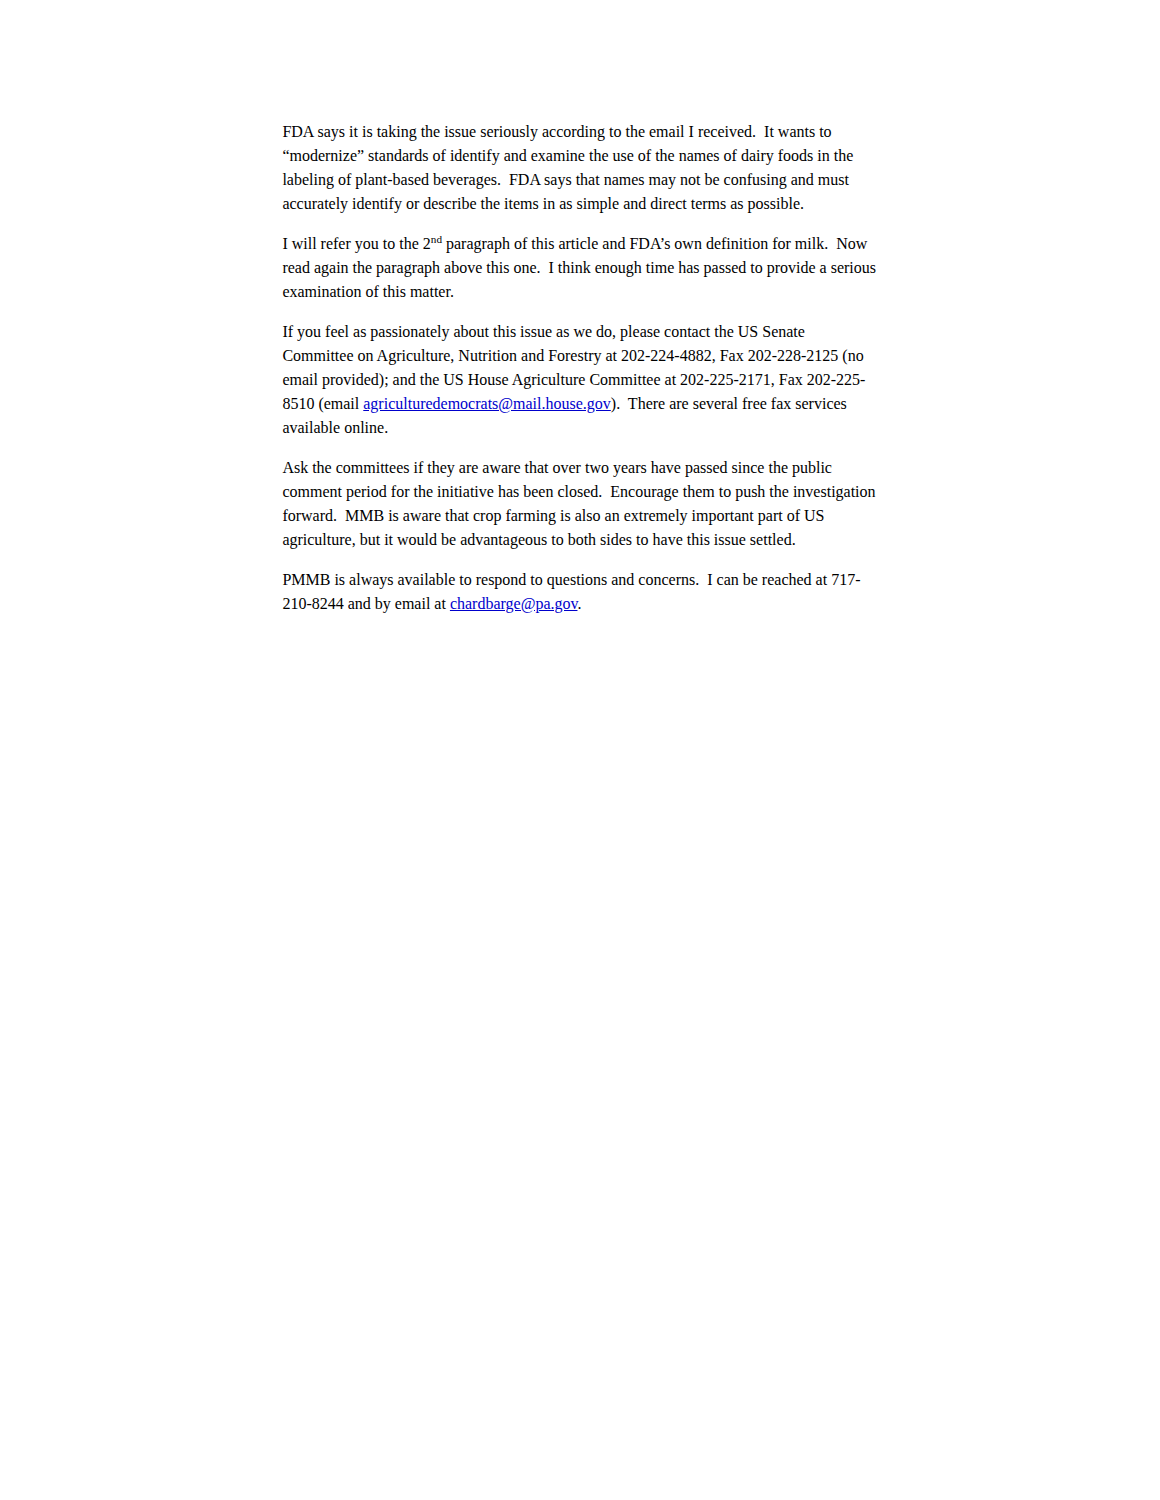FDA says it is taking the issue seriously according to the email I received. It wants to “modernize” standards of identify and examine the use of the names of dairy foods in the labeling of plant-based beverages. FDA says that names may not be confusing and must accurately identify or describe the items in as simple and direct terms as possible.
I will refer you to the 2nd paragraph of this article and FDA’s own definition for milk. Now read again the paragraph above this one. I think enough time has passed to provide a serious examination of this matter.
If you feel as passionately about this issue as we do, please contact the US Senate Committee on Agriculture, Nutrition and Forestry at 202-224-4882, Fax 202-228-2125 (no email provided); and the US House Agriculture Committee at 202-225-2171, Fax 202-225-8510 (email agriculturedemocrats@mail.house.gov). There are several free fax services available online.
Ask the committees if they are aware that over two years have passed since the public comment period for the initiative has been closed. Encourage them to push the investigation forward. MMB is aware that crop farming is also an extremely important part of US agriculture, but it would be advantageous to both sides to have this issue settled.
PMMB is always available to respond to questions and concerns. I can be reached at 717-210-8244 and by email at chardbarge@pa.gov.